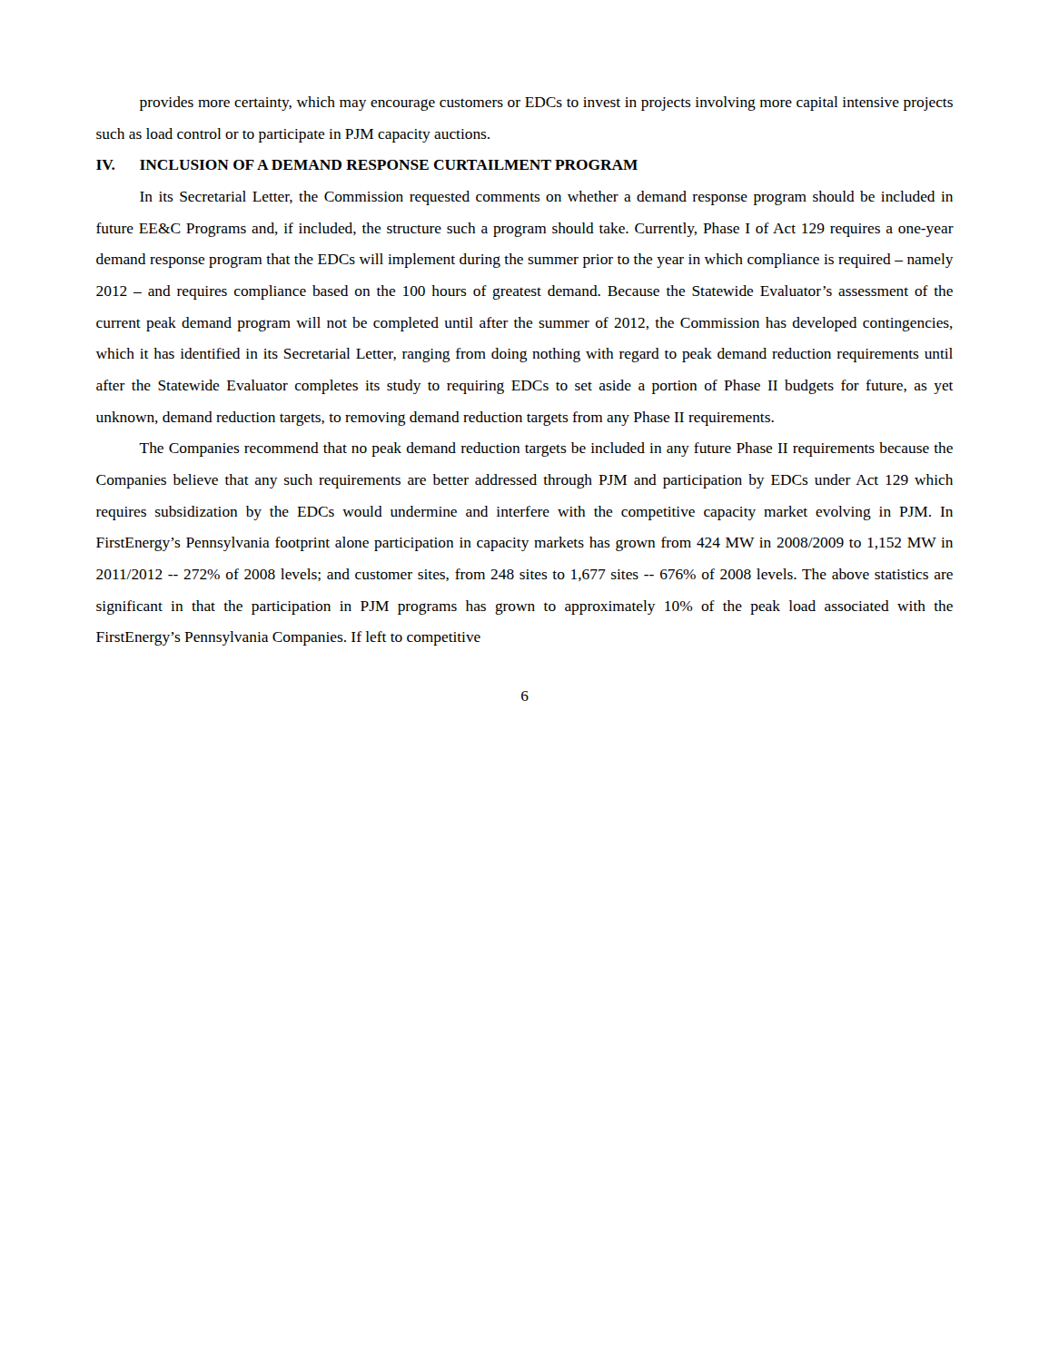provides more certainty, which may encourage customers or EDCs to invest in projects involving more capital intensive projects such as load control or to participate in PJM capacity auctions.
IV. INCLUSION OF A DEMAND RESPONSE CURTAILMENT PROGRAM
In its Secretarial Letter, the Commission requested comments on whether a demand response program should be included in future EE&C Programs and, if included, the structure such a program should take. Currently, Phase I of Act 129 requires a one-year demand response program that the EDCs will implement during the summer prior to the year in which compliance is required – namely 2012 – and requires compliance based on the 100 hours of greatest demand. Because the Statewide Evaluator’s assessment of the current peak demand program will not be completed until after the summer of 2012, the Commission has developed contingencies, which it has identified in its Secretarial Letter, ranging from doing nothing with regard to peak demand reduction requirements until after the Statewide Evaluator completes its study to requiring EDCs to set aside a portion of Phase II budgets for future, as yet unknown, demand reduction targets, to removing demand reduction targets from any Phase II requirements.
The Companies recommend that no peak demand reduction targets be included in any future Phase II requirements because the Companies believe that any such requirements are better addressed through PJM and participation by EDCs under Act 129 which requires subsidization by the EDCs would undermine and interfere with the competitive capacity market evolving in PJM. In FirstEnergy’s Pennsylvania footprint alone participation in capacity markets has grown from 424 MW in 2008/2009 to 1,152 MW in 2011/2012 -- 272% of 2008 levels; and customer sites, from 248 sites to 1,677 sites -- 676% of 2008 levels. The above statistics are significant in that the participation in PJM programs has grown to approximately 10% of the peak load associated with the FirstEnergy’s Pennsylvania Companies. If left to competitive
6